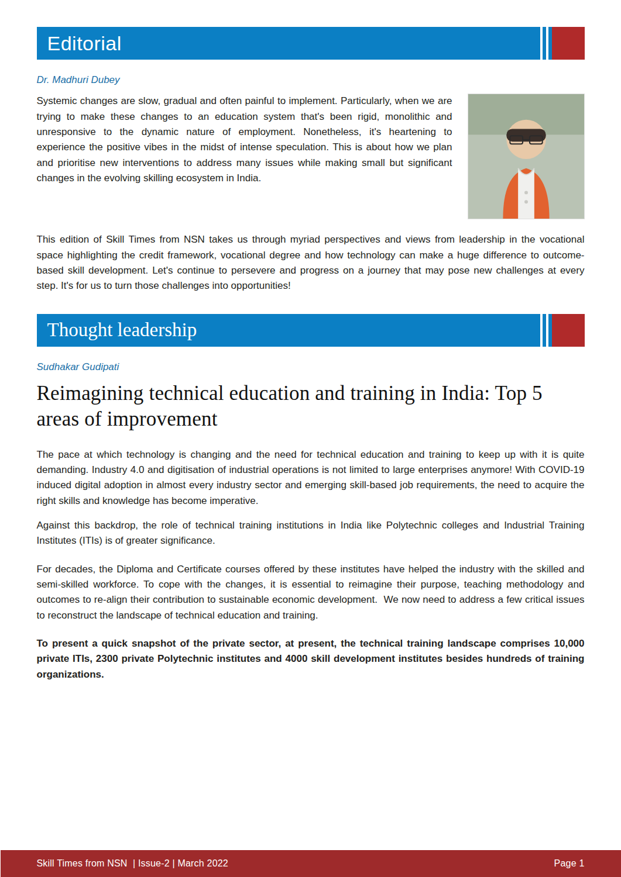Editorial
Dr. Madhuri Dubey
Systemic changes are slow, gradual and often painful to implement. Particularly, when we are trying to make these changes to an education system that's been rigid, monolithic and unresponsive to the dynamic nature of employment. Nonetheless, it's heartening to experience the positive vibes in the midst of intense speculation. This is about how we plan and prioritise new interventions to address many issues while making small but significant changes in the evolving skilling ecosystem in India.
This edition of Skill Times from NSN takes us through myriad perspectives and views from leadership in the vocational space highlighting the credit framework, vocational degree and how technology can make a huge difference to outcome-based skill development. Let's continue to persevere and progress on a journey that may pose new challenges at every step. It's for us to turn those challenges into opportunities!
Thought leadership
Sudhakar Gudipati
Reimagining technical education and training in India: Top 5 areas of improvement
The pace at which technology is changing and the need for technical education and training to keep up with it is quite demanding. Industry 4.0 and digitisation of industrial operations is not limited to large enterprises anymore! With COVID-19 induced digital adoption in almost every industry sector and emerging skill-based job requirements, the need to acquire the right skills and knowledge has become imperative.
Against this backdrop, the role of technical training institutions in India like Polytechnic colleges and Industrial Training Institutes (ITIs) is of greater significance.
For decades, the Diploma and Certificate courses offered by these institutes have helped the industry with the skilled and semi-skilled workforce. To cope with the changes, it is essential to reimagine their purpose, teaching methodology and outcomes to re-align their contribution to sustainable economic development. We now need to address a few critical issues to reconstruct the landscape of technical education and training.
To present a quick snapshot of the private sector, at present, the technical training landscape comprises 10,000 private ITIs, 2300 private Polytechnic institutes and 4000 skill development institutes besides hundreds of training organizations.
Skill Times from NSN | Issue-2 | March 2022
Page 1